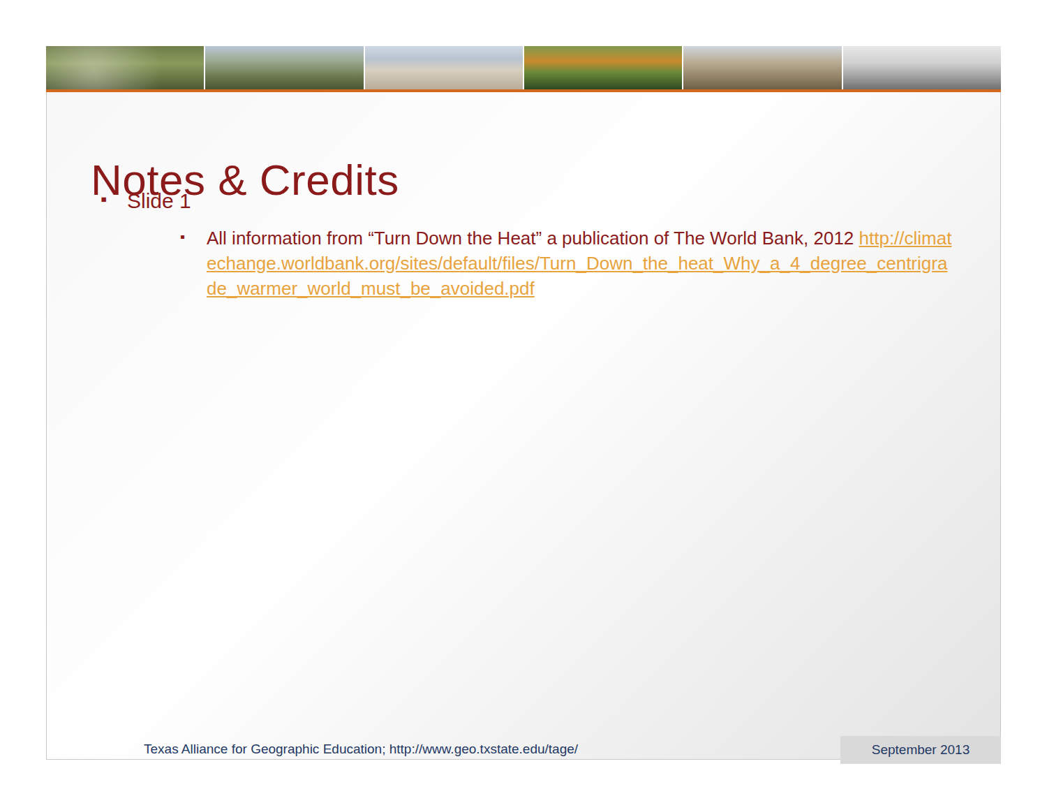Notes & Credits
Slide 1
All information from “Turn Down the Heat” a publication of The World Bank, 2012 http://climatechange.worldbank.org/sites/default/files/Turn_Down_the_heat_Why_a_4_degree_centrigrade_warmer_world_must_be_avoided.pdf
Texas Alliance for Geographic Education; http://www.geo.txstate.edu/tage/
September 2013